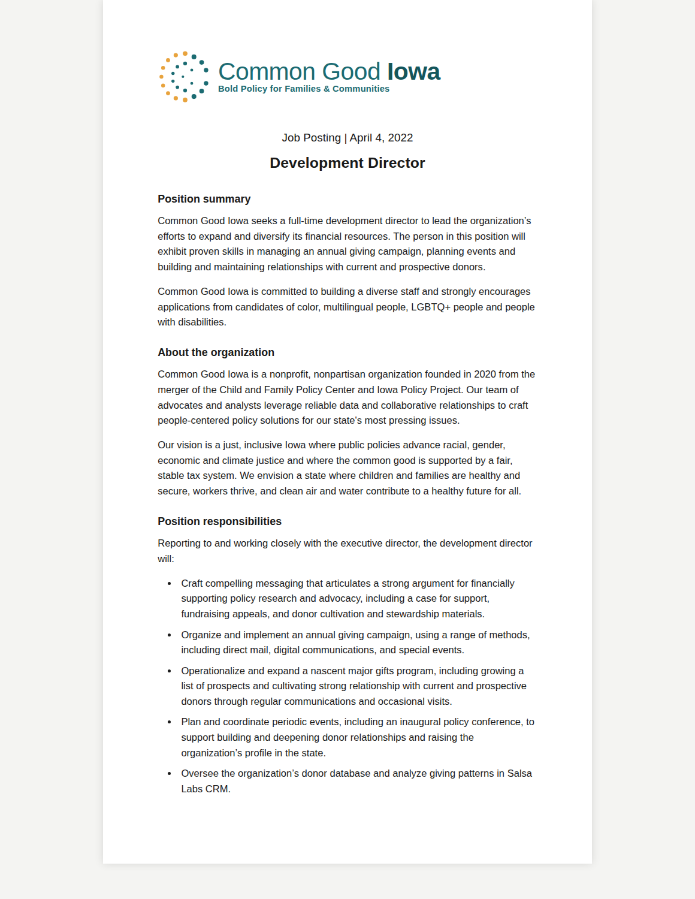Common Good Iowa Bold Policy for Families & Communities
Job Posting | April 4, 2022
Development Director
Position summary
Common Good Iowa seeks a full-time development director to lead the organization’s efforts to expand and diversify its financial resources. The person in this position will exhibit proven skills in managing an annual giving campaign, planning events and building and maintaining relationships with current and prospective donors.
Common Good Iowa is committed to building a diverse staff and strongly encourages applications from candidates of color, multilingual people, LGBTQ+ people and people with disabilities.
About the organization
Common Good Iowa is a nonprofit, nonpartisan organization founded in 2020 from the merger of the Child and Family Policy Center and Iowa Policy Project. Our team of advocates and analysts leverage reliable data and collaborative relationships to craft people-centered policy solutions for our state's most pressing issues.
Our vision is a just, inclusive Iowa where public policies advance racial, gender, economic and climate justice and where the common good is supported by a fair, stable tax system. We envision a state where children and families are healthy and secure, workers thrive, and clean air and water contribute to a healthy future for all.
Position responsibilities
Reporting to and working closely with the executive director, the development director will:
Craft compelling messaging that articulates a strong argument for financially supporting policy research and advocacy, including a case for support, fundraising appeals, and donor cultivation and stewardship materials.
Organize and implement an annual giving campaign, using a range of methods, including direct mail, digital communications, and special events.
Operationalize and expand a nascent major gifts program, including growing a list of prospects and cultivating strong relationship with current and prospective donors through regular communications and occasional visits.
Plan and coordinate periodic events, including an inaugural policy conference, to support building and deepening donor relationships and raising the organization’s profile in the state.
Oversee the organization’s donor database and analyze giving patterns in Salsa Labs CRM.